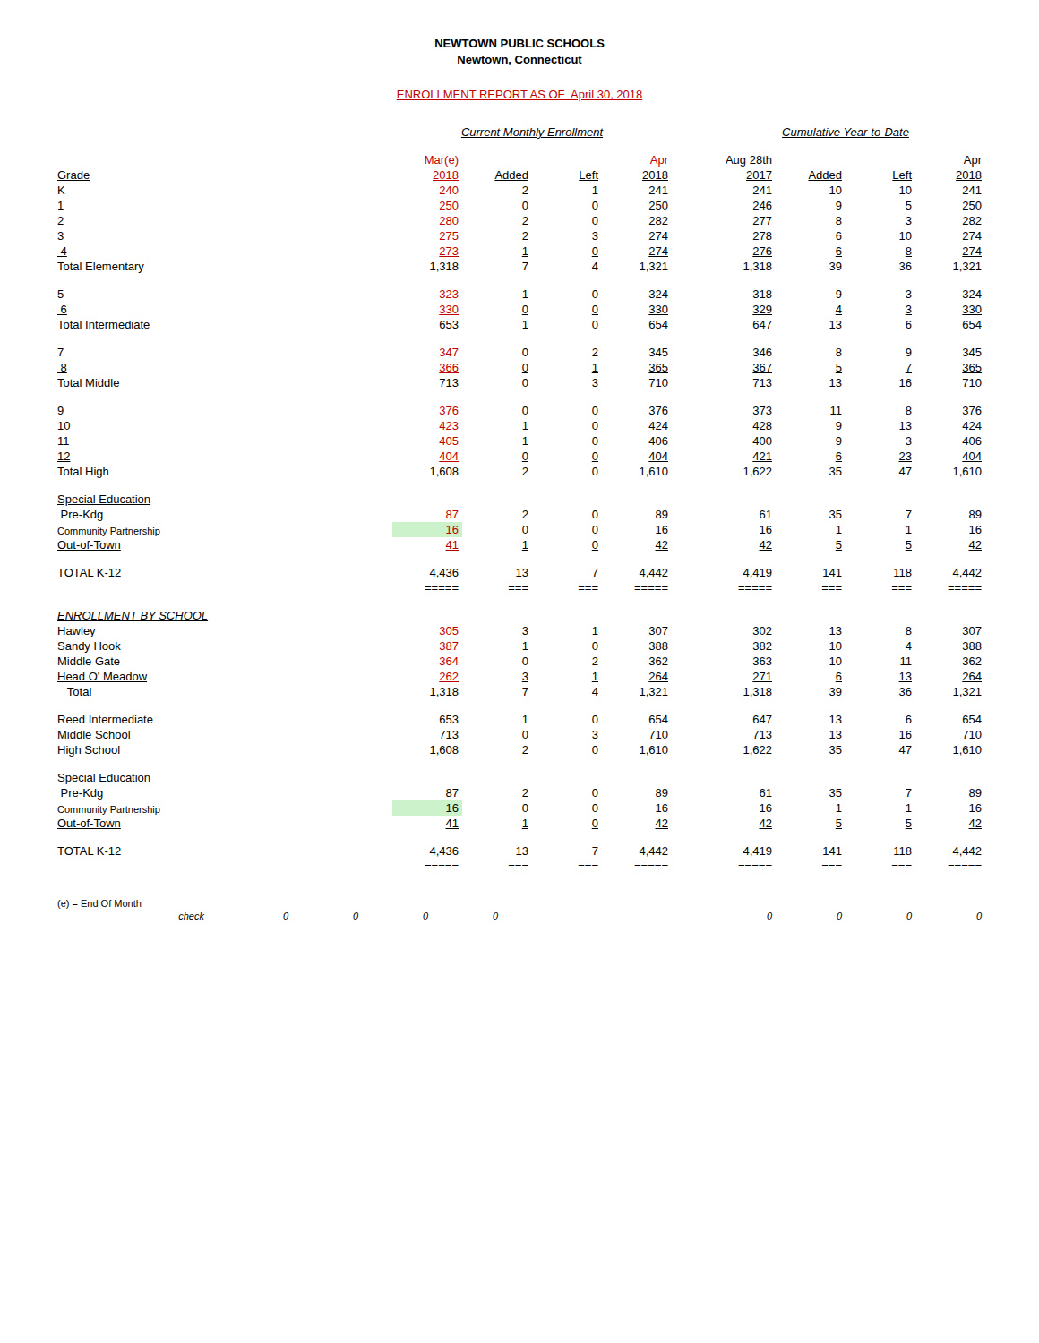NEWTOWN PUBLIC SCHOOLS
Newtown, Connecticut
ENROLLMENT REPORT AS OF April 30, 2018
| | Current Monthly Enrollment | | Cumulative Year-to-Date |
| | Mar(e) | | | Apr | | Aug 28th | | | Apr |
| Grade | 2018 | Added | Left | 2018 | | 2017 | Added | Left | 2018 |
| K | 240 | 2 | 1 | 241 | | 241 | 10 | 10 | 241 |
| 1 | 250 | 0 | 0 | 250 | | 246 | 9 | 5 | 250 |
| 2 | 280 | 2 | 0 | 282 | | 277 | 8 | 3 | 282 |
| 3 | 275 | 2 | 3 | 274 | | 278 | 6 | 10 | 274 |
| 4 | 273 | 1 | 0 | 274 | | 276 | 6 | 8 | 274 |
| Total Elementary | 1,318 | 7 | 4 | 1,321 | | 1,318 | 39 | 36 | 1,321 |
| 5 | 323 | 1 | 0 | 324 | | 318 | 9 | 3 | 324 |
| 6 | 330 | 0 | 0 | 330 | | 329 | 4 | 3 | 330 |
| Total Intermediate | 653 | 1 | 0 | 654 | | 647 | 13 | 6 | 654 |
| 7 | 347 | 0 | 2 | 345 | | 346 | 8 | 9 | 345 |
| 8 | 366 | 0 | 1 | 365 | | 367 | 5 | 7 | 365 |
| Total Middle | 713 | 0 | 3 | 710 | | 713 | 13 | 16 | 710 |
| 9 | 376 | 0 | 0 | 376 | | 373 | 11 | 8 | 376 |
| 10 | 423 | 1 | 0 | 424 | | 428 | 9 | 13 | 424 |
| 11 | 405 | 1 | 0 | 406 | | 400 | 9 | 3 | 406 |
| 12 | 404 | 0 | 0 | 404 | | 421 | 6 | 23 | 404 |
| Total High | 1,608 | 2 | 0 | 1,610 | | 1,622 | 35 | 47 | 1,610 |
| Special Education | |
| Pre-Kdg | 87 | 2 | 0 | 89 | | 61 | 35 | 7 | 89 |
| Community Partnership | 16 | 0 | 0 | 16 | | 16 | 1 | 1 | 16 |
| Out-of-Town | 41 | 1 | 0 | 42 | | 42 | 5 | 5 | 42 |
| TOTAL K-12 | 4,436 | 13 | 7 | 4,442 | | 4,419 | 141 | 118 | 4,442 |
| | ===== | === | === | ===== | | ===== | === | === | ===== |
| ENROLLMENT BY SCHOOL | |
| Hawley | 305 | 3 | 1 | 307 | | 302 | 13 | 8 | 307 |
| Sandy Hook | 387 | 1 | 0 | 388 | | 382 | 10 | 4 | 388 |
| Middle Gate | 364 | 0 | 2 | 362 | | 363 | 10 | 11 | 362 |
| Head O' Meadow | 262 | 3 | 1 | 264 | | 271 | 6 | 13 | 264 |
| Total | 1,318 | 7 | 4 | 1,321 | | 1,318 | 39 | 36 | 1,321 |
| Reed Intermediate | 653 | 1 | 0 | 654 | | 647 | 13 | 6 | 654 |
| Middle School | 713 | 0 | 3 | 710 | | 713 | 13 | 16 | 710 |
| High School | 1,608 | 2 | 0 | 1,610 | | 1,622 | 35 | 47 | 1,610 |
| Special Education | |
| Pre-Kdg | 87 | 2 | 0 | 89 | | 61 | 35 | 7 | 89 |
| Community Partnership | 16 | 0 | 0 | 16 | | 16 | 1 | 1 | 16 |
| Out-of-Town | 41 | 1 | 0 | 42 | | 42 | 5 | 5 | 42 |
| TOTAL K-12 | 4,436 | 13 | 7 | 4,442 | | 4,419 | 141 | 118 | 4,442 |
| | ===== | === | === | ===== | | ===== | === | === | ===== |
| (e) = End Of Month | |
| check | 0 | 0 | 0 | 0 | | 0 | 0 | 0 | 0 |